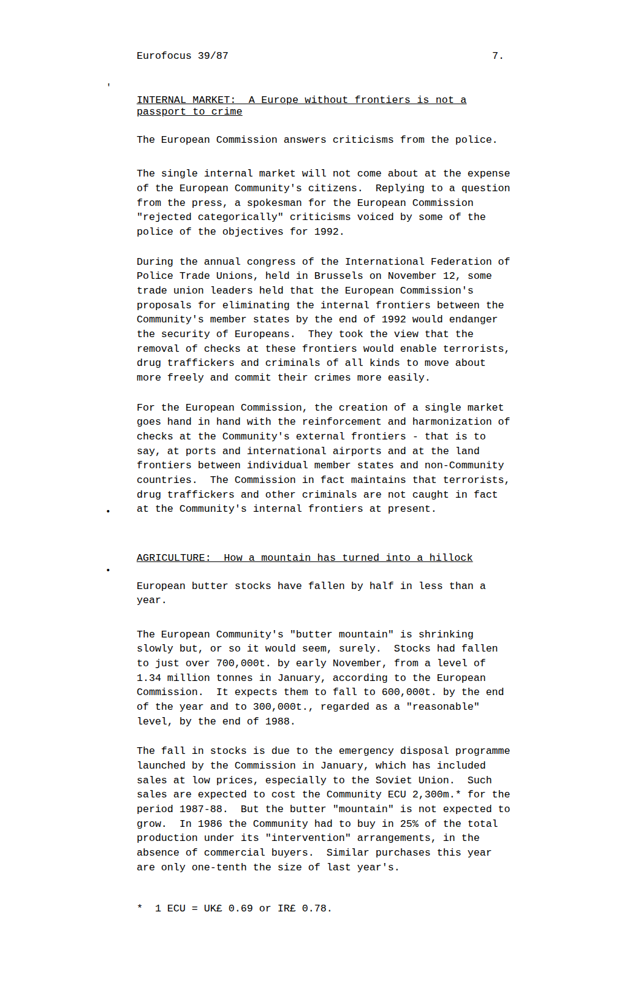' • •
Eurofocus 39/87 7.
INTERNAL MARKET: A Europe without frontiers is not a passport to crime
The European Commission answers criticisms from the police.
The single internal market will not come about at the expense of the European Community's citizens. Replying to a question from the press, a spokesman for the European Commission "rejected categorically" criticisms voiced by some of the police of the objectives for 1992.
During the annual congress of the International Federation of Police Trade Unions, held in Brussels on November 12, some trade union leaders held that the European Commission's proposals for eliminating the internal frontiers between the Community's member states by the end of 1992 would endanger the security of Europeans. They took the view that the removal of checks at these frontiers would enable terrorists, drug traffickers and criminals of all kinds to move about more freely and commit their crimes more easily.
For the European Commission, the creation of a single market goes hand in hand with the reinforcement and harmonization of checks at the Community's external frontiers - that is to say, at ports and international airports and at the land frontiers between individual member states and non-Community countries. The Commission in fact maintains that terrorists, drug traffickers and other criminals are not caught in fact at the Community's internal frontiers at present.
AGRICULTURE: How a mountain has turned into a hillock
European butter stocks have fallen by half in less than a year.
The European Community's "butter mountain" is shrinking slowly but, or so it would seem, surely. Stocks had fallen to just over 700,000t. by early November, from a level of 1.34 million tonnes in January, according to the European Commission. It expects them to fall to 600,000t. by the end of the year and to 300,000t., regarded as a "reasonable" level, by the end of 1988.
The fall in stocks is due to the emergency disposal programme launched by the Commission in January, which has included sales at low prices, especially to the Soviet Union. Such sales are expected to cost the Community ECU 2,300m.* for the period 1987-88. But the butter "mountain" is not expected to grow. In 1986 the Community had to buy in 25% of the total production under its "intervention" arrangements, in the absence of commercial buyers. Similar purchases this year are only one-tenth the size of last year's.
* 1 ECU = UK£ 0.69 or IR£ 0.78.